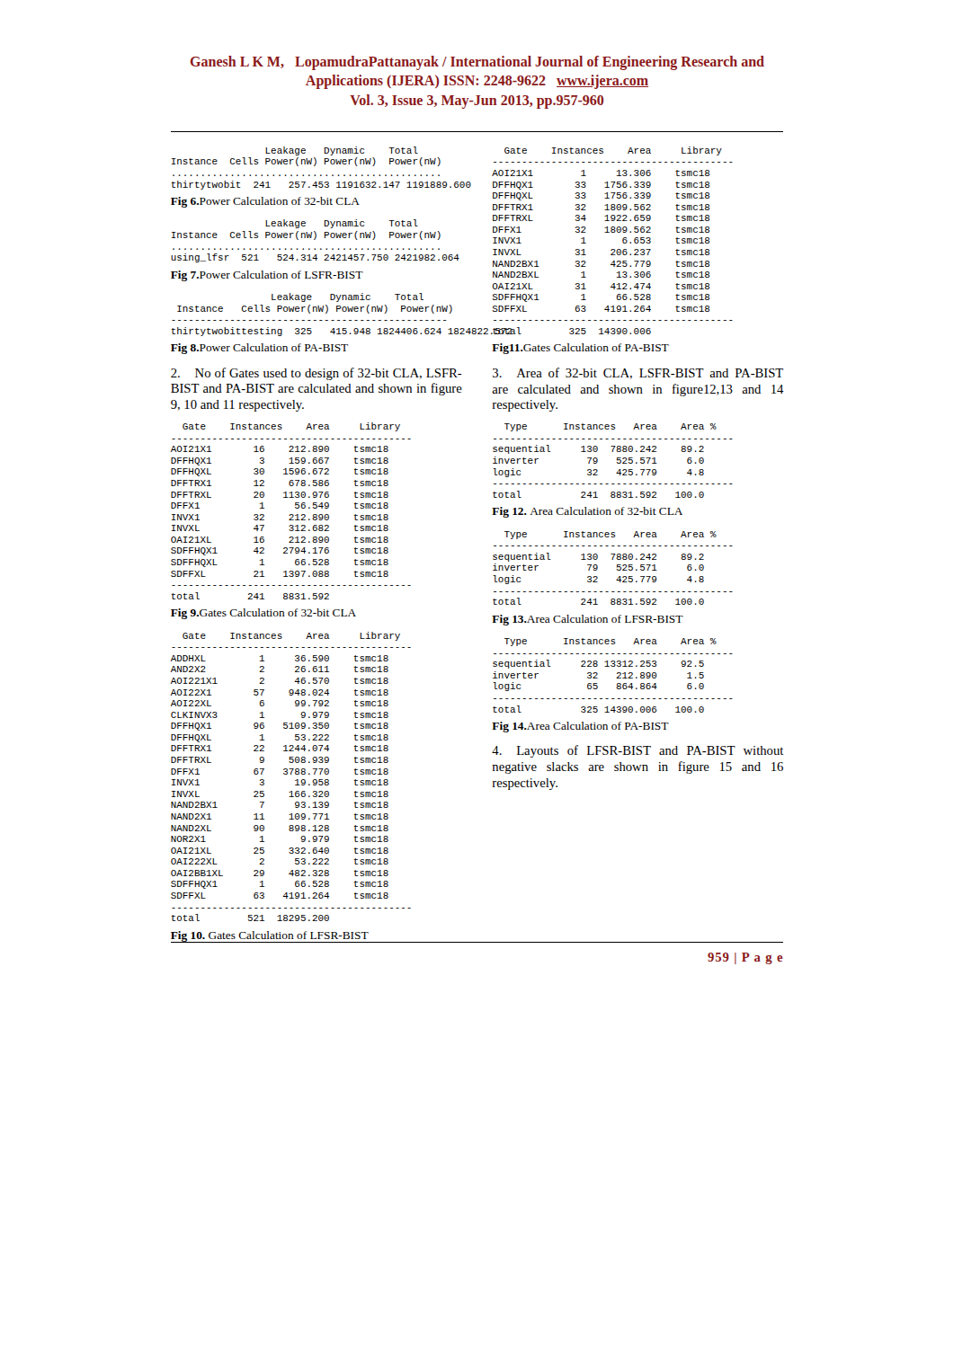Ganesh L K M, LopamudraPattanayak / International Journal of Engineering Research and
Applications (IJERA) ISSN: 2248-9622 www.ijera.com
Vol. 3, Issue 3, May-Jun 2013, pp.957-960
                Leakage   Dynamic    Total
Instance  Cells Power(nW) Power(nW)  Power(nW)
..............................................
thirtytwobit  241   257.453 1191632.147 1191889.600
Fig 6.Power Calculation of 32-bit CLA
                Leakage   Dynamic    Total
Instance  Cells Power(nW) Power(nW)  Power(nW)
..............................................
using_lfsr  521   524.314 2421457.750 2421982.064
Fig 7.Power Calculation of LSFR-BIST
                 Leakage   Dynamic    Total
 Instance   Cells Power(nW) Power(nW)  Power(nW)
-----------------------------------------------
thirtytwobittesting  325   415.948 1824406.624 1824822.572
Fig 8.Power Calculation of PA-BIST
2. No of Gates used to design of 32-bit CLA, LSFR-BIST and PA-BIST are calculated and shown in figure 9, 10 and 11 respectively.
  Gate    Instances    Area     Library
-----------------------------------------
AOI21X1       16    212.890    tsmc18
DFFHQX1        3    159.667    tsmc18
DFFHQXL       30   1596.672    tsmc18
DFFTRX1       12    678.586    tsmc18
DFFTRXL       20   1130.976    tsmc18
DFFX1          1     56.549    tsmc18
INVX1         32    212.890    tsmc18
INVXL         47    312.682    tsmc18
OAI21XL       16    212.890    tsmc18
SDFFHQX1      42   2794.176    tsmc18
SDFFHQXL       1     66.528    tsmc18
SDFFXL        21   1397.088    tsmc18
-----------------------------------------
total        241   8831.592
Fig 9.Gates Calculation of 32-bit CLA
  Gate    Instances    Area     Library
-----------------------------------------
ADDHXL         1     36.590    tsmc18
AND2X2         2     26.611    tsmc18
AOI221X1       2     46.570    tsmc18
AOI22X1       57    948.024    tsmc18
AOI22XL        6     99.792    tsmc18
CLKINVX3       1      9.979    tsmc18
DFFHQX1       96   5109.350    tsmc18
DFFHQXL        1     53.222    tsmc18
DFFTRX1       22   1244.074    tsmc18
DFFTRXL        9    508.939    tsmc18
DFFX1         67   3788.770    tsmc18
INVX1          3     19.958    tsmc18
INVXL         25    166.320    tsmc18
NAND2BX1       7     93.139    tsmc18
NAND2X1       11    109.771    tsmc18
NAND2XL       90    898.128    tsmc18
NOR2X1         1      9.979    tsmc18
OAI21XL       25    332.640    tsmc18
OAI222XL       2     53.222    tsmc18
OAI2BB1XL     29    482.328    tsmc18
SDFFHQX1       1     66.528    tsmc18
SDFFXL        63   4191.264    tsmc18
-----------------------------------------
total        521  18295.200
Fig 10. Gates Calculation of LFSR-BIST
  Gate    Instances    Area     Library
-----------------------------------------
AOI21X1        1     13.306    tsmc18
DFFHQX1       33   1756.339    tsmc18
DFFHQXL       33   1756.339    tsmc18
DFFTRX1       32   1809.562    tsmc18
DFFTRXL       34   1922.659    tsmc18
DFFX1         32   1809.562    tsmc18
INVX1          1      6.653    tsmc18
INVXL         31    206.237    tsmc18
NAND2BX1      32    425.779    tsmc18
NAND2BXL       1     13.306    tsmc18
OAI21XL       31    412.474    tsmc18
SDFFHQX1       1     66.528    tsmc18
SDFFXL        63   4191.264    tsmc18
-----------------------------------------
total        325  14390.006
Fig11.Gates Calculation of PA-BIST
3. Area of 32-bit CLA, LSFR-BIST and PA-BIST are calculated and shown in figure12,13 and 14 respectively.
  Type      Instances   Area    Area %
-----------------------------------------
sequential     130  7880.242    89.2
inverter        79   525.571     6.0
logic           32   425.779     4.8
-----------------------------------------
total          241  8831.592   100.0
Fig 12. Area Calculation of 32-bit CLA
  Type      Instances   Area    Area %
-----------------------------------------
sequential     130  7880.242    89.2
inverter        79   525.571     6.0
logic           32   425.779     4.8
-----------------------------------------
total          241  8831.592   100.0
Fig 13.Area Calculation of LFSR-BIST
  Type      Instances   Area    Area %
-----------------------------------------
sequential     228 13312.253    92.5
inverter        32   212.890     1.5
logic           65   864.864     6.0
-----------------------------------------
total          325 14390.006   100.0
Fig 14.Area Calculation of PA-BIST
4. Layouts of LFSR-BIST and PA-BIST without negative slacks are shown in figure 15 and 16 respectively.
959 | P a g e